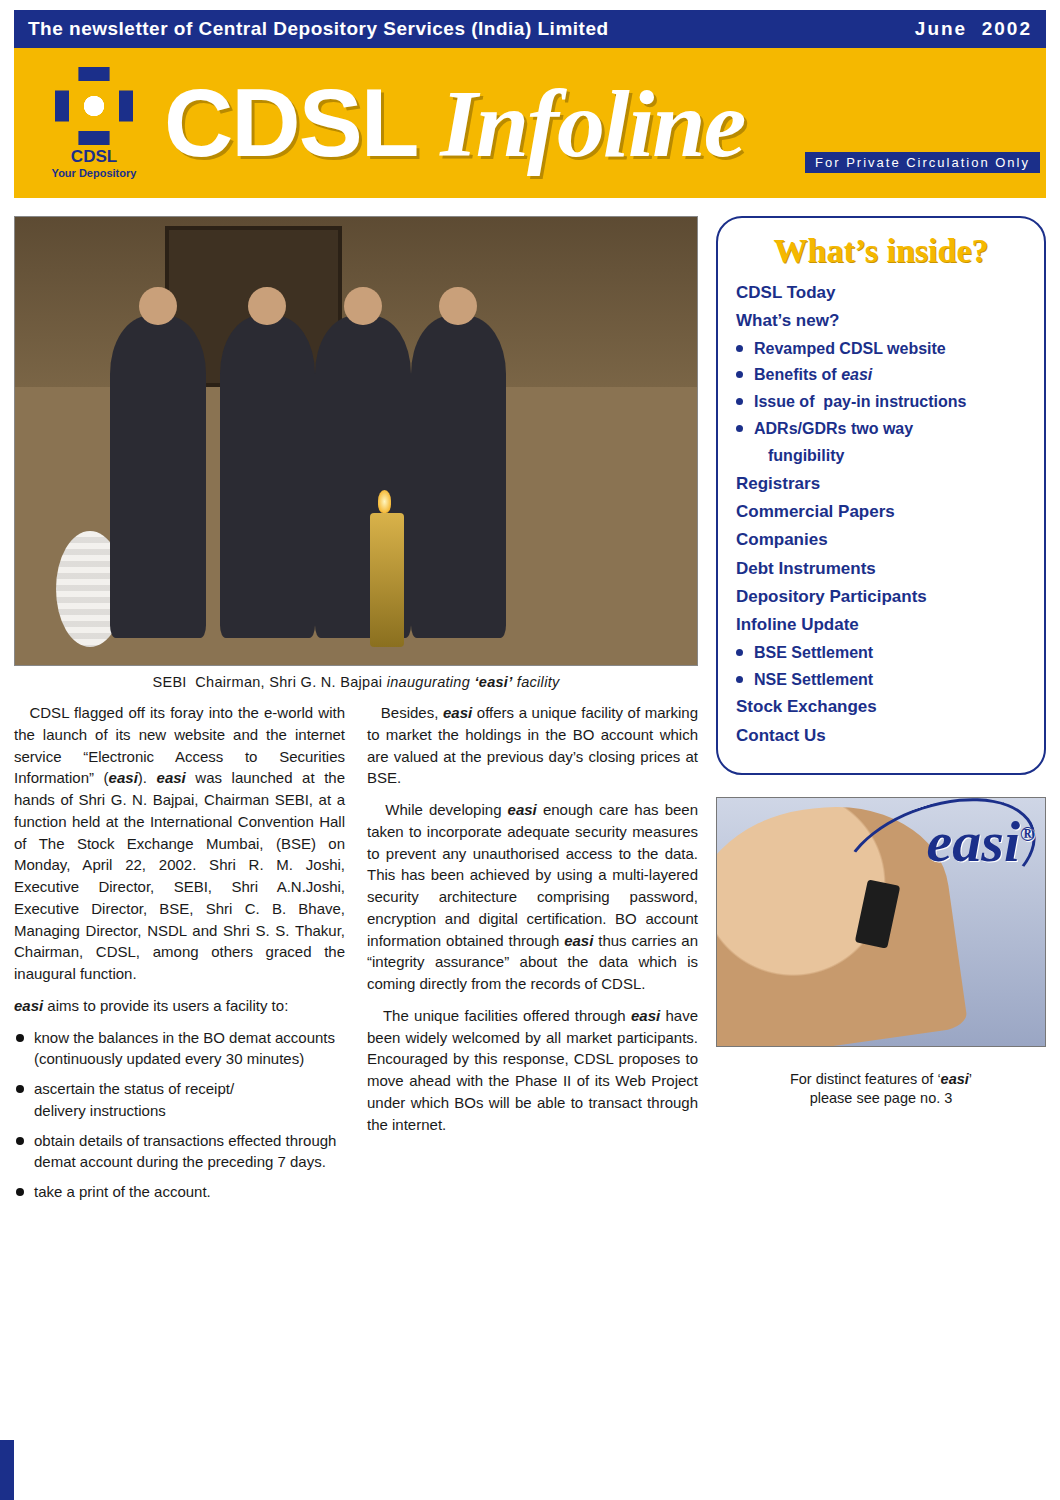The newsletter of Central Depository Services (India) Limited June 2002
CDSL
Your Depository
CDSL Infoline
For Private Circulation Only
SEBI Chairman, Shri G. N. Bajpai inaugurating ‘easi’ facility
CDSL flagged off its foray into the e-world with the launch of its new website and the internet service “Electronic Access to Securities Information” (easi). easi was launched at the hands of Shri G. N. Bajpai, Chairman SEBI, at a function held at the International Convention Hall of The Stock Exchange Mumbai, (BSE) on Monday, April 22, 2002. Shri R. M. Joshi, Executive Director, SEBI, Shri A.N.Joshi, Executive Director, BSE, Shri C. B. Bhave, Managing Director, NSDL and Shri S. S. Thakur, Chairman, CDSL, among others graced the inaugural function.
easi aims to provide its users a facility to:
know the balances in the BO demat accounts (continuously updated every 30 minutes)
ascertain the status of receipt/ delivery instructions
obtain details of transactions effected through demat account during the preceding 7 days.
take a print of the account.
Besides, easi offers a unique facility of marking to market the holdings in the BO account which are valued at the previous day’s closing prices at BSE.
While developing easi enough care has been taken to incorporate adequate security measures to prevent any unauthorised access to the data. This has been achieved by using a multi-layered security architecture comprising password, encryption and digital certification. BO account information obtained through easi thus carries an “integrity assurance” about the data which is coming directly from the records of CDSL.
The unique facilities offered through easi have been widely welcomed by all market participants. Encouraged by this response, CDSL proposes to move ahead with the Phase II of its Web Project under which BOs will be able to transact through the internet.
What’s inside?
CDSL Today
What’s new?
Revamped CDSL website
Benefits of easi
Issue of pay-in instructions
ADRs/GDRs two way
fungibility
Registrars
Commercial Papers
Companies
Debt Instruments
Depository Participants
Infoline Update
BSE Settlement
NSE Settlement
Stock Exchanges
Contact Us
easi®
For distinct features of ‘easi’
please see page no. 3